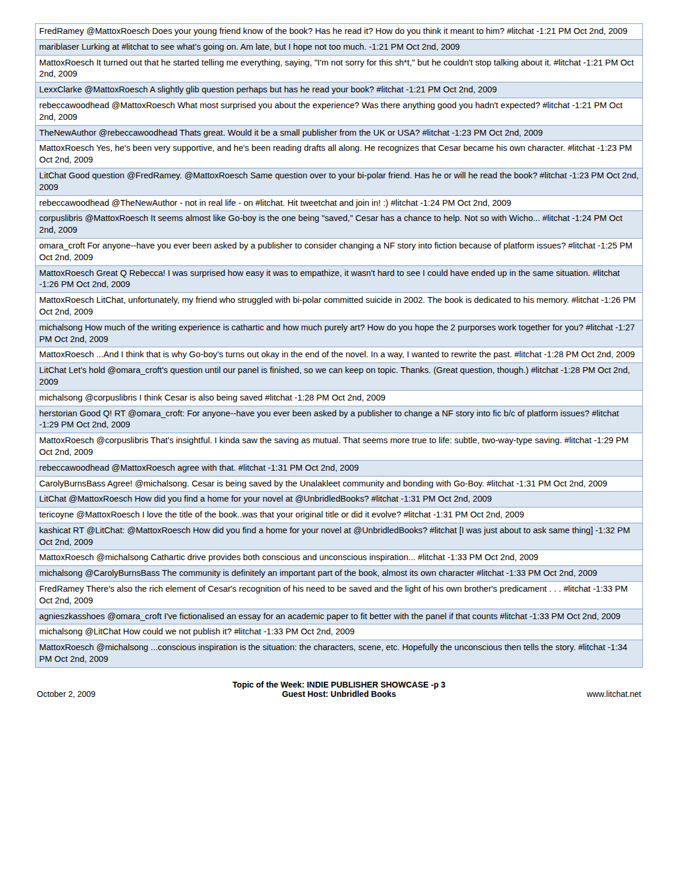| FredRamey @MattoxRoesch Does your young friend know of the book? Has he read it? How do you think it meant to him? #litchat -1:21 PM Oct 2nd, 2009 |
| mariblaser Lurking at #litchat to see what's going on. Am late, but I hope not too much. -1:21 PM Oct 2nd, 2009 |
| MattoxRoesch It turned out that he started telling me everything, saying, "I'm not sorry for this sh*t," but he couldn't stop talking about it. #litchat -1:21 PM Oct 2nd, 2009 |
| LexxClarke @MattoxRoesch A slightly glib question perhaps but has he read your book? #litchat -1:21 PM Oct 2nd, 2009 |
| rebeccawoodhead @MattoxRoesch What most surprised you about the experience? Was there anything good you hadn't expected? #litchat -1:21 PM Oct 2nd, 2009 |
| TheNewAuthor @rebeccawoodhead Thats great. Would it be a small publisher from the UK or USA? #litchat -1:23 PM Oct 2nd, 2009 |
| MattoxRoesch Yes, he's been very supportive, and he's been reading drafts all along. He recognizes that Cesar became his own character. #litchat -1:23 PM Oct 2nd, 2009 |
| LitChat Good question @FredRamey. @MattoxRoesch Same question over to your bi-polar friend. Has he or will he read the book? #litchat -1:23 PM Oct 2nd, 2009 |
| rebeccawoodhead @TheNewAuthor - not in real life - on #litchat. Hit tweetchat and join in! :) #litchat -1:24 PM Oct 2nd, 2009 |
| corpuslibris @MattoxRoesch It seems almost like Go-boy is the one being "saved," Cesar has a chance to help. Not so with Wicho... #litchat -1:24 PM Oct 2nd, 2009 |
| omara_croft For anyone--have you ever been asked by a publisher to consider changing a NF story into fiction because of platform issues? #litchat -1:25 PM Oct 2nd, 2009 |
| MattoxRoesch Great Q Rebecca! I was surprised how easy it was to empathize, it wasn't hard to see I could have ended up in the same situation. #litchat -1:26 PM Oct 2nd, 2009 |
| MattoxRoesch LitChat, unfortunately, my friend who struggled with bi-polar committed suicide in 2002. The book is dedicated to his memory. #litchat -1:26 PM Oct 2nd, 2009 |
| michalsong How much of the writing experience is cathartic and how much purely art? How do you hope the 2 purporses work together for you? #litchat -1:27 PM Oct 2nd, 2009 |
| MattoxRoesch ...And I think that is why Go-boy's turns out okay in the end of the novel. In a way, I wanted to rewrite the past. #litchat -1:28 PM Oct 2nd, 2009 |
| LitChat Let's hold @omara_croft's question until our panel is finished, so we can keep on topic. Thanks. (Great question, though.) #litchat -1:28 PM Oct 2nd, 2009 |
| michalsong @corpuslibris I think Cesar is also being saved #litchat -1:28 PM Oct 2nd, 2009 |
| herstorian Good Q! RT @omara_croft: For anyone--have you ever been asked by a publisher to change a NF story into fic b/c of platform issues? #litchat -1:29 PM Oct 2nd, 2009 |
| MattoxRoesch @corpuslibris That's insightful. I kinda saw the saving as mutual. That seems more true to life: subtle, two-way-type saving. #litchat -1:29 PM Oct 2nd, 2009 |
| rebeccawoodhead @MattoxRoesch agree with that. #litchat -1:31 PM Oct 2nd, 2009 |
| CarolyBurnsBass Agree! @michalsong. Cesar is being saved by the Unalakleet community and bonding with Go-Boy. #litchat -1:31 PM Oct 2nd, 2009 |
| LitChat @MattoxRoesch How did you find a home for your novel at @UnbridledBooks? #litchat -1:31 PM Oct 2nd, 2009 |
| tericoyne @MattoxRoesch I love the title of the book..was that your original title or did it evolve? #litchat -1:31 PM Oct 2nd, 2009 |
| kashicat RT @LitChat: @MattoxRoesch How did you find a home for your novel at @UnbridledBooks? #litchat [I was just about to ask same thing] -1:32 PM Oct 2nd, 2009 |
| MattoxRoesch @michalsong Cathartic drive provides both conscious and unconscious inspiration... #litchat -1:33 PM Oct 2nd, 2009 |
| michalsong @CarolyBurnsBass The community is definitely an important part of the book, almost its own character #litchat -1:33 PM Oct 2nd, 2009 |
| FredRamey There's also the rich element of Cesar's recognition of his need to be saved and the light of his own brother's predicament . . . #litchat -1:33 PM Oct 2nd, 2009 |
| agnieszkasshoes @omara_croft I've fictionalised an essay for an academic paper to fit better with the panel if that counts #litchat -1:33 PM Oct 2nd, 2009 |
| michalsong @LitChat How could we not publish it? #litchat -1:33 PM Oct 2nd, 2009 |
| MattoxRoesch @michalsong ...conscious inspiration is the situation: the characters, scene, etc. Hopefully the unconscious then tells the story. #litchat -1:34 PM Oct 2nd, 2009 |
| October 2, 2009 | Topic of the Week: INDIE PUBLISHER SHOWCASE -p 3 Guest Host: Unbridled Books | www.litchat.net |